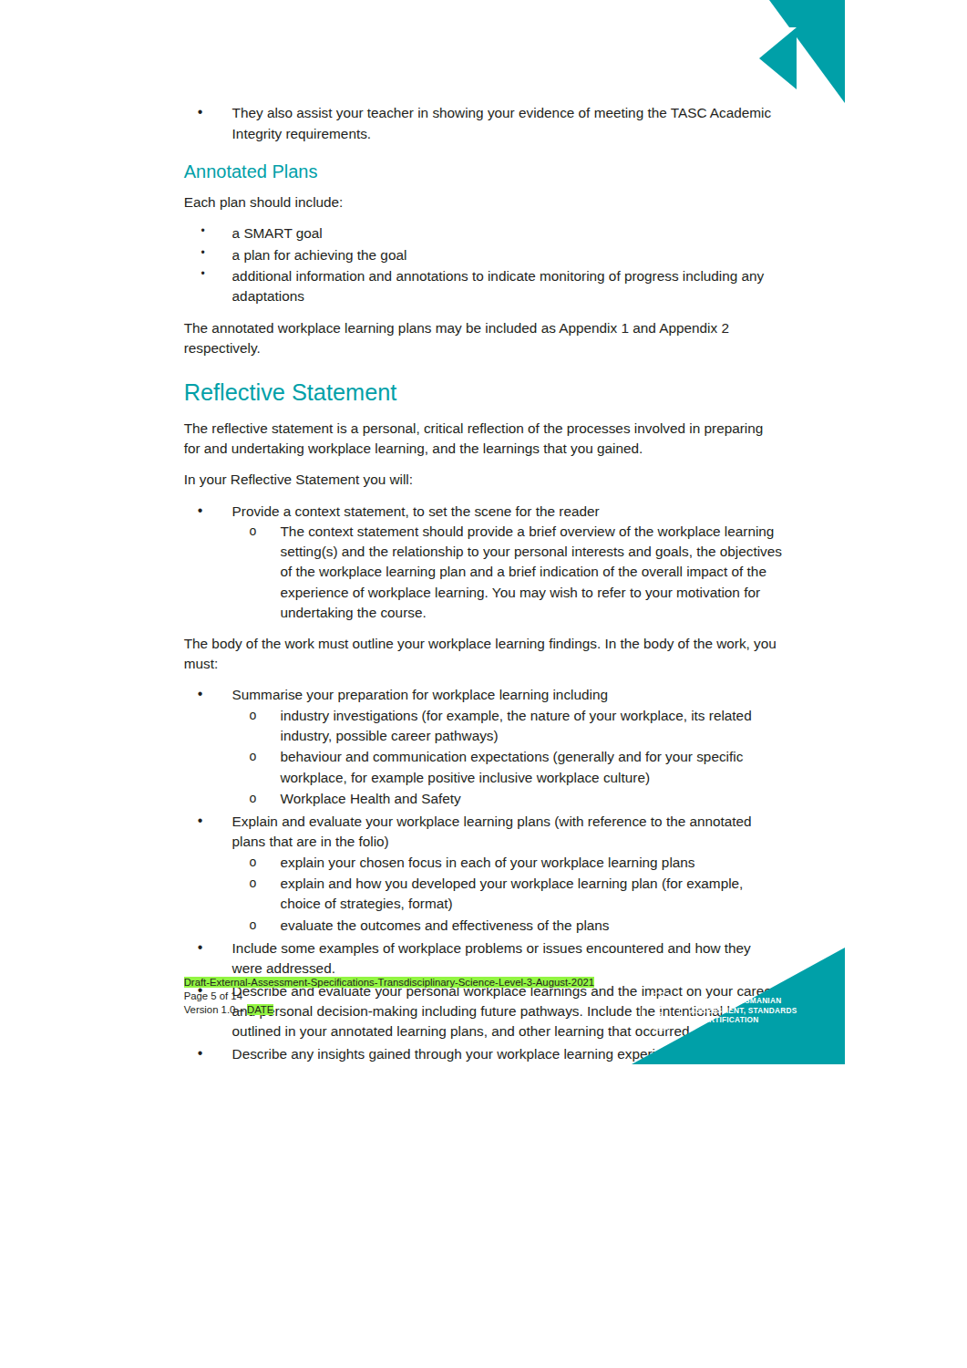They also assist your teacher in showing your evidence of meeting the TASC Academic Integrity requirements.
Annotated Plans
Each plan should include:
a SMART goal
a plan for achieving the goal
additional information and annotations to indicate monitoring of progress including any adaptations
The annotated workplace learning plans may be included as Appendix 1 and Appendix 2 respectively.
Reflective Statement
The reflective statement is a personal, critical reflection of the processes involved in preparing for and undertaking workplace learning, and the learnings that you gained.
In your Reflective Statement you will:
Provide a context statement, to set the scene for the reader
The context statement should provide a brief overview of the workplace learning setting(s) and the relationship to your personal interests and goals, the objectives of the workplace learning plan and a brief indication of the overall impact of the experience of workplace learning. You may wish to refer to your motivation for undertaking the course.
The body of the work must outline your workplace learning findings. In the body of the work, you must:
Summarise your preparation for workplace learning including
industry investigations (for example, the nature of your workplace, its related industry, possible career pathways)
behaviour and communication expectations (generally and for your specific workplace, for example positive inclusive workplace culture)
Workplace Health and Safety
Explain and evaluate your workplace learning plans (with reference to the annotated plans that are in the folio)
explain your chosen focus in each of your workplace learning plans
explain and how you developed your workplace learning plan (for example, choice of strategies, format)
evaluate the outcomes and effectiveness of the plans
Include some examples of workplace problems or issues encountered and how they were addressed.
Describe and evaluate your personal workplace learnings and the impact on your career and personal decision-making including future pathways. Include the intentional learning outlined in your annotated learning plans, and other learning that occurred.
Describe any insights gained through your workplace learning experiences.
Draft-External-Assessment-Specifications-Transdisciplinary-Science-Level-3-August-2021
Page 5 of 14
Version 1.0 – DATE
ATSC
OFFICE OF TASMANIAN
ASSESSMENT, STANDARDS
& CERTIFICATION